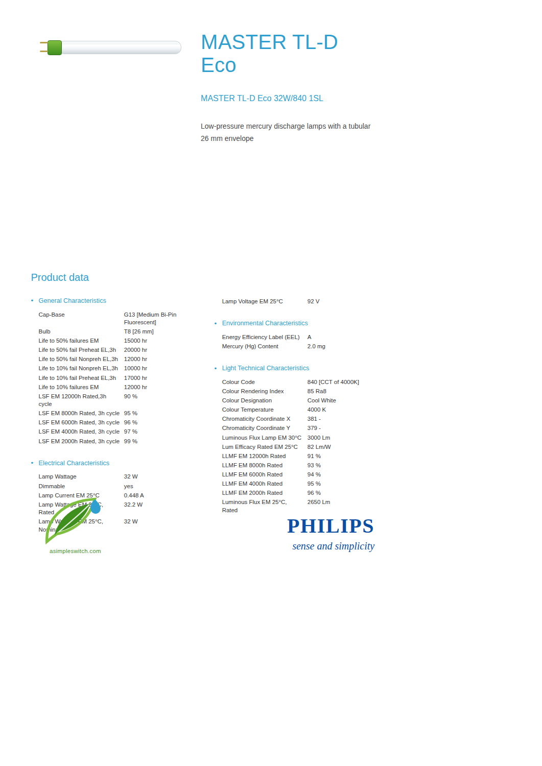MASTER TL-D Eco
MASTER TL-D Eco 32W/840 1SL
Low-pressure mercury discharge lamps with a tubular 26 mm envelope
Product data
General Characteristics
| Cap-Base | G13 [Medium Bi-Pin Fluorescent] |
| Bulb | T8 [26 mm] |
| Life to 50% failures EM | 15000 hr |
| Life to 50% fail Preheat EL,3h | 20000 hr |
| Life to 50% fail Nonpreh EL,3h | 12000 hr |
| Life to 10% fail Nonpreh EL,3h | 10000 hr |
| Life to 10% fail Preheat EL,3h | 17000 hr |
| Life to 10% failures EM | 12000 hr |
| LSF EM 12000h Rated,3h cycle | 90 % |
| LSF EM 8000h Rated, 3h cycle | 95 % |
| LSF EM 6000h Rated, 3h cycle | 96 % |
| LSF EM 4000h Rated, 3h cycle | 97 % |
| LSF EM 2000h Rated, 3h cycle | 99 % |
Electrical Characteristics
| Lamp Wattage | 32 W |
| Dimmable | yes |
| Lamp Current EM 25°C | 0.448 A |
| Lamp Wattage EM 25°C, Rated | 32.2 W |
| Lamp Wattage EM 25°C, Nominal | 32 W |
| Lamp Voltage EM 25°C | 92 V |
Environmental Characteristics
| Energy Efficiency Label (EEL) | A |
| Mercury (Hg) Content | 2.0 mg |
Light Technical Characteristics
| Colour Code | 840 [CCT of 4000K] |
| Colour Rendering Index | 85 Ra8 |
| Colour Designation | Cool White |
| Colour Temperature | 4000 K |
| Chromaticity Coordinate X | 381 - |
| Chromaticity Coordinate Y | 379 - |
| Luminous Flux Lamp EM 30°C | 3000 Lm |
| Lum Efficacy Rated EM 25°C | 82 Lm/W |
| LLMF EM 12000h Rated | 91 % |
| LLMF EM 8000h Rated | 93 % |
| LLMF EM 6000h Rated | 94 % |
| LLMF EM 4000h Rated | 95 % |
| LLMF EM 2000h Rated | 96 % |
| Luminous Flux EM 25°C, Rated | 2650 Lm |
asimpleswitch.com
PHILIPS
sense and simplicity